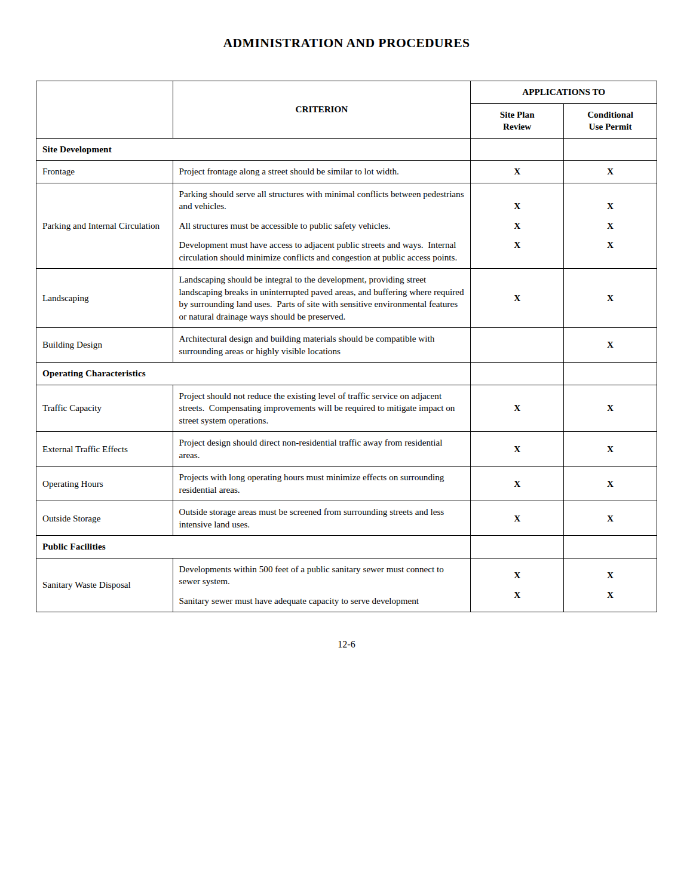ADMINISTRATION AND PROCEDURES
| | CRITERION | APPLICATIONS TO |
| Site Plan Review | Conditional Use Permit |
| Site Development | | |
| Frontage | Project frontage along a street should be similar to lot width. | X | X |
| Parking and Internal Circulation | Parking should serve all structures with minimal conflicts between pedestrians and vehicles. All structures must be accessible to public safety vehicles. Development must have access to adjacent public streets and ways. Internal circulation should minimize conflicts and congestion at public access points. | X X X | X X X |
| Landscaping | Landscaping should be integral to the development, providing street landscaping breaks in uninterrupted paved areas, and buffering where required by surrounding land uses. Parts of site with sensitive environmental features or natural drainage ways should be preserved. | X | X |
| Building Design | Architectural design and building materials should be compatible with surrounding areas or highly visible locations | | X |
| Operating Characteristics | | |
| Traffic Capacity | Project should not reduce the existing level of traffic service on adjacent streets. Compensating improvements will be required to mitigate impact on street system operations. | X | X |
| External Traffic Effects | Project design should direct non-residential traffic away from residential areas. | X | X |
| Operating Hours | Projects with long operating hours must minimize effects on surrounding residential areas. | X | X |
| Outside Storage | Outside storage areas must be screened from surrounding streets and less intensive land uses. | X | X |
| Public Facilities | | |
| Sanitary Waste Disposal | Developments within 500 feet of a public sanitary sewer must connect to sewer system. Sanitary sewer must have adequate capacity to serve development | X X | X X |
12-6